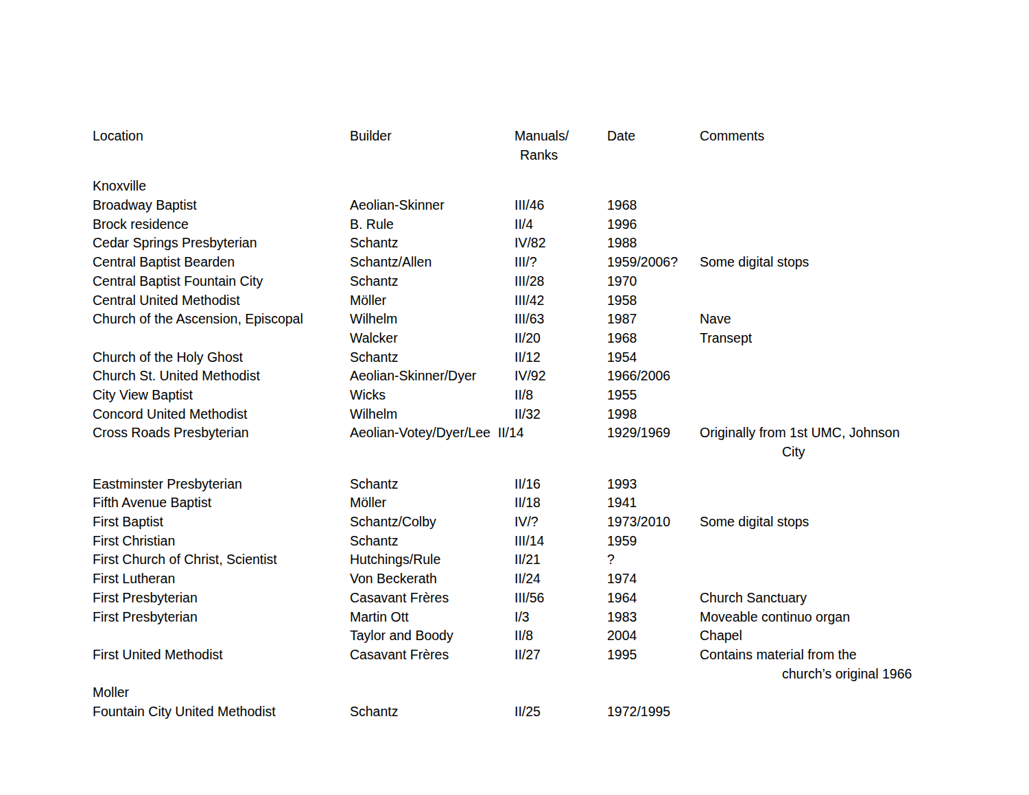| Location | Builder | Manuals/ Ranks | Date | Comments |
| --- | --- | --- | --- | --- |
| Knoxville |
| Broadway Baptist | Aeolian-Skinner | III/46 | 1968 | |
| Brock residence | B. Rule | II/4 | 1996 | |
| Cedar Springs Presbyterian | Schantz | IV/82 | 1988 | |
| Central Baptist Bearden | Schantz/Allen | III/? | 1959/2006? | Some digital stops |
| Central Baptist Fountain City | Schantz | III/28 | 1970 | |
| Central United Methodist | Möller | III/42 | 1958 | |
| Church of the Ascension, Episcopal | Wilhelm | III/63 | 1987 | Nave |
| | Walcker | II/20 | 1968 | Transept |
| Church of the Holy Ghost | Schantz | II/12 | 1954 | |
| Church St. United Methodist | Aeolian-Skinner/Dyer | IV/92 | 1966/2006 | |
| City View Baptist | Wicks | II/8 | 1955 | |
| Concord United Methodist | Wilhelm | II/32 | 1998 | |
| Cross Roads Presbyterian | Aeolian-Votey/Dyer/Lee II/14 | 1929/1969 | Originally from 1st UMC, Johnson City |
| Eastminster Presbyterian | Schantz | II/16 | 1993 | |
| Fifth Avenue Baptist | Möller | II/18 | 1941 | |
| First Baptist | Schantz/Colby | IV/? | 1973/2010 | Some digital stops |
| First Christian | Schantz | III/14 | 1959 | |
| First Church of Christ, Scientist | Hutchings/Rule | II/21 | ? | |
| First Lutheran | Von Beckerath | II/24 | 1974 | |
| First Presbyterian | Casavant Frères | III/56 | 1964 | Church Sanctuary |
| First Presbyterian | Martin Ott | I/3 | 1983 | Moveable continuo organ |
| | Taylor and Boody | II/8 | 2004 | Chapel |
| First United Methodist | Casavant Frères | II/27 | 1995 | Contains material from the church’s original 1966 |
Moller
| Fountain City United Methodist | Schantz | II/25 | 1972/1995 | |